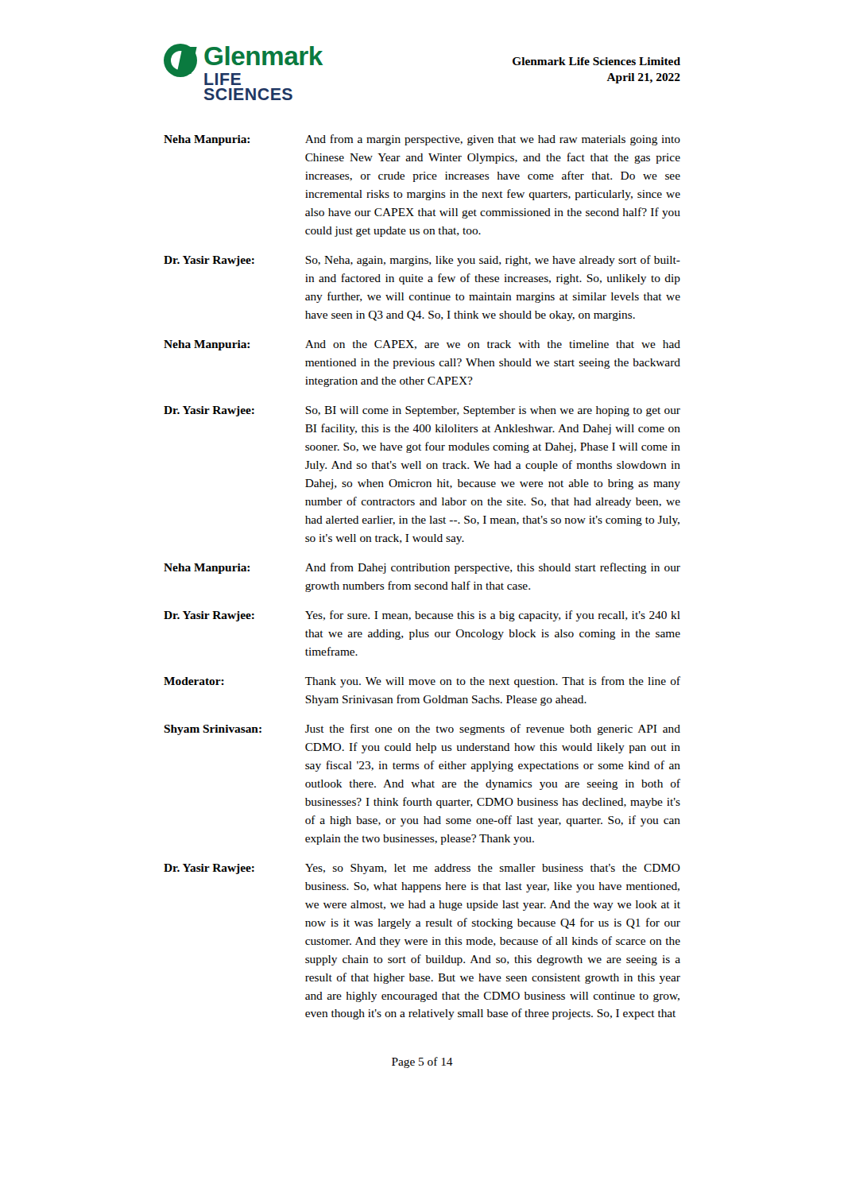Glenmark LIFE SCIENCES
Glenmark Life Sciences Limited
April 21, 2022
| Neha Manpuria: | And from a margin perspective, given that we had raw materials going into Chinese New Year and Winter Olympics, and the fact that the gas price increases, or crude price increases have come after that. Do we see incremental risks to margins in the next few quarters, particularly, since we also have our CAPEX that will get commissioned in the second half? If you could just get update us on that, too. |
| Dr. Yasir Rawjee: | So, Neha, again, margins, like you said, right, we have already sort of built-in and factored in quite a few of these increases, right. So, unlikely to dip any further, we will continue to maintain margins at similar levels that we have seen in Q3 and Q4. So, I think we should be okay, on margins. |
| Neha Manpuria: | And on the CAPEX, are we on track with the timeline that we had mentioned in the previous call? When should we start seeing the backward integration and the other CAPEX? |
| Dr. Yasir Rawjee: | So, BI will come in September, September is when we are hoping to get our BI facility, this is the 400 kiloliters at Ankleshwar. And Dahej will come on sooner. So, we have got four modules coming at Dahej, Phase I will come in July. And so that's well on track. We had a couple of months slowdown in Dahej, so when Omicron hit, because we were not able to bring as many number of contractors and labor on the site. So, that had already been, we had alerted earlier, in the last --. So, I mean, that's so now it's coming to July, so it's well on track, I would say. |
| Neha Manpuria: | And from Dahej contribution perspective, this should start reflecting in our growth numbers from second half in that case. |
| Dr. Yasir Rawjee: | Yes, for sure. I mean, because this is a big capacity, if you recall, it's 240 kl that we are adding, plus our Oncology block is also coming in the same timeframe. |
| Moderator: | Thank you. We will move on to the next question. That is from the line of Shyam Srinivasan from Goldman Sachs. Please go ahead. |
| Shyam Srinivasan: | Just the first one on the two segments of revenue both generic API and CDMO. If you could help us understand how this would likely pan out in say fiscal '23, in terms of either applying expectations or some kind of an outlook there. And what are the dynamics you are seeing in both of businesses? I think fourth quarter, CDMO business has declined, maybe it's of a high base, or you had some one-off last year, quarter. So, if you can explain the two businesses, please? Thank you. |
| Dr. Yasir Rawjee: | Yes, so Shyam, let me address the smaller business that's the CDMO business. So, what happens here is that last year, like you have mentioned, we were almost, we had a huge upside last year. And the way we look at it now is it was largely a result of stocking because Q4 for us is Q1 for our customer. And they were in this mode, because of all kinds of scarce on the supply chain to sort of buildup. And so, this degrowth we are seeing is a result of that higher base. But we have seen consistent growth in this year and are highly encouraged that the CDMO business will continue to grow, even though it's on a relatively small base of three projects. So, I expect that |
Page 5 of 14